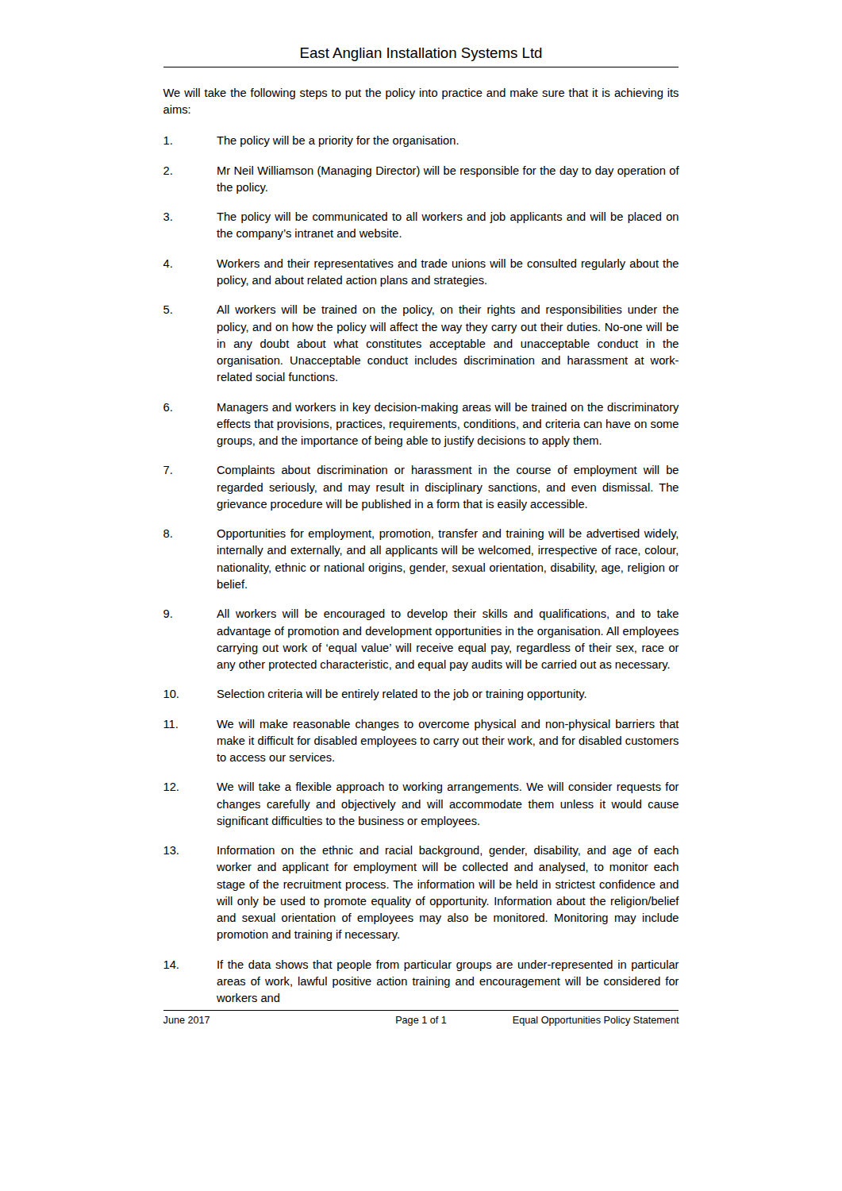East Anglian Installation Systems Ltd
We will take the following steps to put the policy into practice and make sure that it is achieving its aims:
1. The policy will be a priority for the organisation.
2. Mr Neil Williamson (Managing Director) will be responsible for the day to day operation of the policy.
3. The policy will be communicated to all workers and job applicants and will be placed on the company’s intranet and website.
4. Workers and their representatives and trade unions will be consulted regularly about the policy, and about related action plans and strategies.
5. All workers will be trained on the policy, on their rights and responsibilities under the policy, and on how the policy will affect the way they carry out their duties. No-one will be in any doubt about what constitutes acceptable and unacceptable conduct in the organisation. Unacceptable conduct includes discrimination and harassment at work-related social functions.
6. Managers and workers in key decision-making areas will be trained on the discriminatory effects that provisions, practices, requirements, conditions, and criteria can have on some groups, and the importance of being able to justify decisions to apply them.
7. Complaints about discrimination or harassment in the course of employment will be regarded seriously, and may result in disciplinary sanctions, and even dismissal. The grievance procedure will be published in a form that is easily accessible.
8. Opportunities for employment, promotion, transfer and training will be advertised widely, internally and externally, and all applicants will be welcomed, irrespective of race, colour, nationality, ethnic or national origins, gender, sexual orientation, disability, age, religion or belief.
9. All workers will be encouraged to develop their skills and qualifications, and to take advantage of promotion and development opportunities in the organisation. All employees carrying out work of ‘equal value’ will receive equal pay, regardless of their sex, race or any other protected characteristic, and equal pay audits will be carried out as necessary.
10. Selection criteria will be entirely related to the job or training opportunity.
11. We will make reasonable changes to overcome physical and non-physical barriers that make it difficult for disabled employees to carry out their work, and for disabled customers to access our services.
12. We will take a flexible approach to working arrangements. We will consider requests for changes carefully and objectively and will accommodate them unless it would cause significant difficulties to the business or employees.
13. Information on the ethnic and racial background, gender, disability, and age of each worker and applicant for employment will be collected and analysed, to monitor each stage of the recruitment process. The information will be held in strictest confidence and will only be used to promote equality of opportunity. Information about the religion/belief and sexual orientation of employees may also be monitored. Monitoring may include promotion and training if necessary.
14. If the data shows that people from particular groups are under-represented in particular areas of work, lawful positive action training and encouragement will be considered for workers and
June 2017 Page 1 of 1 Equal Opportunities Policy Statement